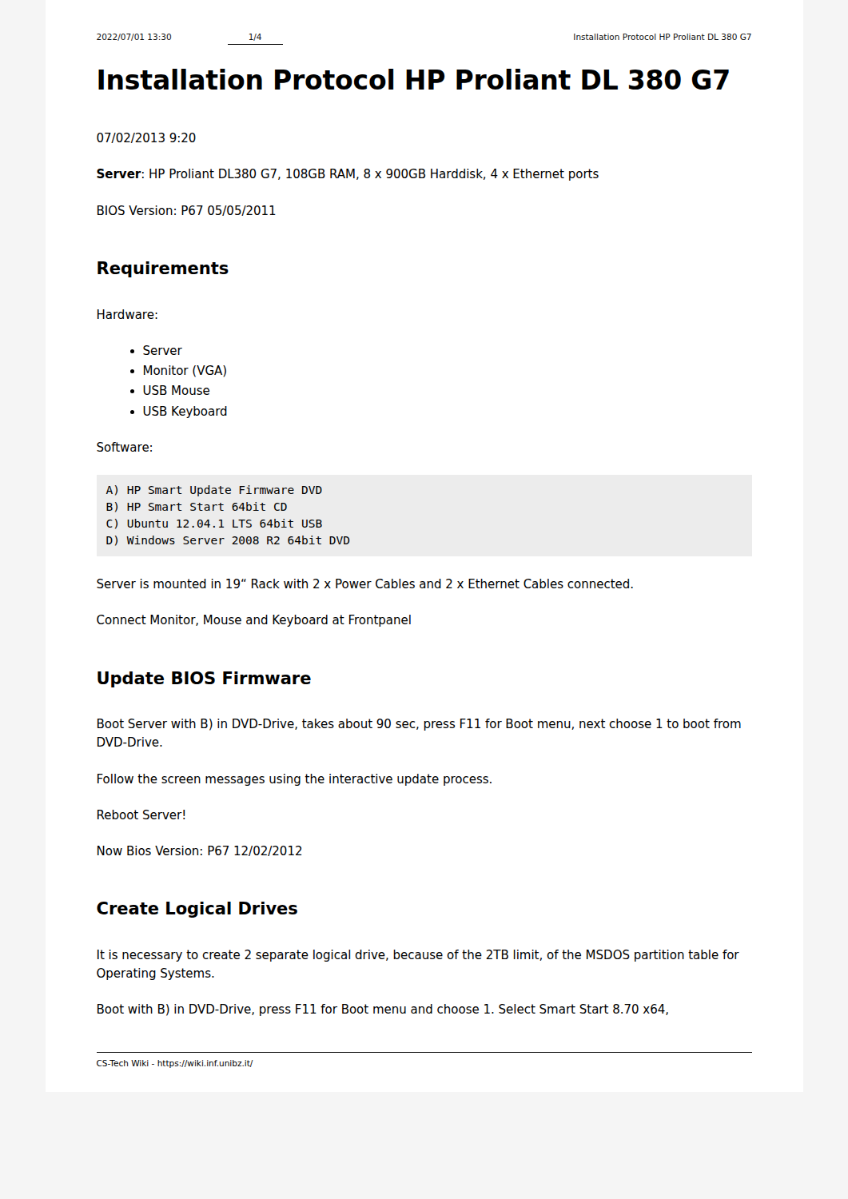2022/07/01 13:30 1/4 Installation Protocol HP Proliant DL 380 G7
Installation Protocol HP Proliant DL 380 G7
07/02/2013 9:20
Server: HP Proliant DL380 G7, 108GB RAM, 8 x 900GB Harddisk, 4 x Ethernet ports
BIOS Version: P67 05/05/2011
Requirements
Hardware:
Server
Monitor (VGA)
USB Mouse
USB Keyboard
Software:
A) HP Smart Update Firmware DVD
B) HP Smart Start 64bit CD
C) Ubuntu 12.04.1 LTS 64bit USB
D) Windows Server 2008 R2 64bit DVD
Server is mounted in 19“ Rack with 2 x Power Cables and 2 x Ethernet Cables connected.
Connect Monitor, Mouse and Keyboard at Frontpanel
Update BIOS Firmware
Boot Server with B) in DVD-Drive, takes about 90 sec, press F11 for Boot menu, next choose 1 to boot from DVD-Drive.
Follow the screen messages using the interactive update process.
Reboot Server!
Now Bios Version: P67 12/02/2012
Create Logical Drives
It is necessary to create 2 separate logical drive, because of the 2TB limit, of the MSDOS partition table for Operating Systems.
Boot with B) in DVD-Drive, press F11 for Boot menu and choose 1. Select Smart Start 8.70 x64,
CS-Tech Wiki - https://wiki.inf.unibz.it/